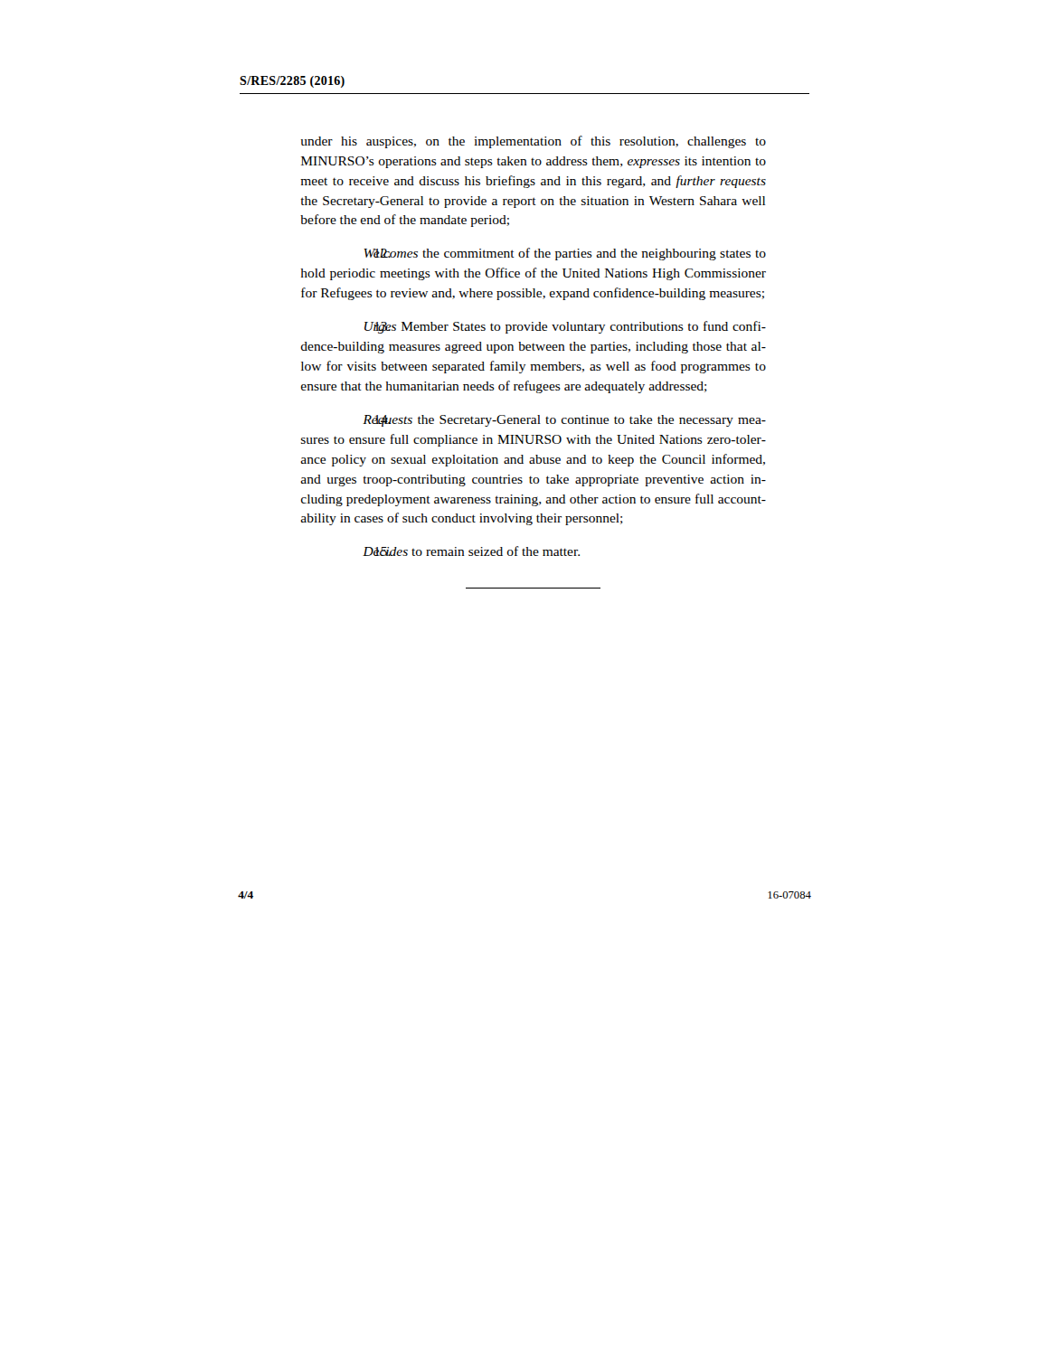S/RES/2285 (2016)
under his auspices, on the implementation of this resolution, challenges to MINURSO’s operations and steps taken to address them, expresses its intention to meet to receive and discuss his briefings and in this regard, and further requests the Secretary-General to provide a report on the situation in Western Sahara well before the end of the mandate period;
12. Welcomes the commitment of the parties and the neighbouring states to hold periodic meetings with the Office of the United Nations High Commissioner for Refugees to review and, where possible, expand confidence-building measures;
13. Urges Member States to provide voluntary contributions to fund confidence-building measures agreed upon between the parties, including those that allow for visits between separated family members, as well as food programmes to ensure that the humanitarian needs of refugees are adequately addressed;
14. Requests the Secretary-General to continue to take the necessary measures to ensure full compliance in MINURSO with the United Nations zero-tolerance policy on sexual exploitation and abuse and to keep the Council informed, and urges troop-contributing countries to take appropriate preventive action including predeployment awareness training, and other action to ensure full accountability in cases of such conduct involving their personnel;
15. Decides to remain seized of the matter.
4/4 16-07084